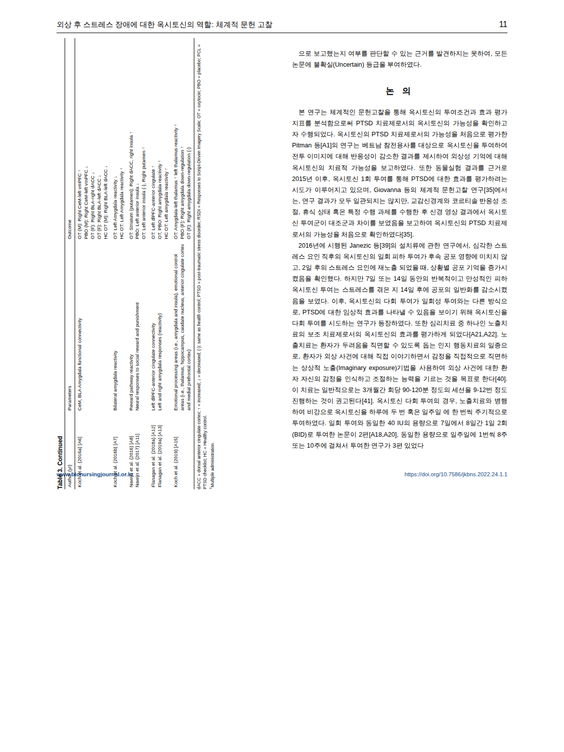외상 후 스트레스 장애에 대한 옥시토신의 역할: 체계적 문헌 고찰
11
Table 3. Continued
| Author (yr) | Parameters | Outcome |
| --- | --- | --- |
| Koch et al. (2016a) [A6] | CeM, BLA Amygdala functional connectivity | OT (M): Right CeM-left vmPFC ↑ PBO (M): Right CeM-left vmPFC ↓ OT (F): Right BLA-right dACC ↓ OT (F): Right BLA-left dACC ↓ HC OT (M): Right BLA-left dACC ↓ |
| Koch et al. (2016b) [A7] | Bilateral amygdala reactivity | OT: Left Amygdala reactivity ↓ HC OT: Left Amygdala reactivity ↑ |
| Nawijn et al. (2016) [A8] Nawijn et al. (2017) [A11] | Reward pathway reactivity Neural responses to social reward and punishment | OT: Striatum (putamen), Right dACC, right insula ↑ PBO: Left anterior insula ↓ OT: Left anterior insula (-), Right putamen ↑ |
| Flanagan et al. (2018a) [A12] Flanagan et al. (2019a) [A13] | Left dlPFC-anterior cingulate connectivity Left and right amygdala responses (reactivity) | OT: Left dlPFC-anterior cingulate ↑ OT, PBO: Right amygdala reactivity ↑ HC OT: Left amygdala reactivity ↑ |
| Koch et al. (2019) [A15] | Emotional processing areas (i.e., amygdala and insula), emotional control areas (i.e., thalamus, hippocampus, caudate nucleus, anterior cingulate cortex and medial prefrontal cortex) | OT: Amygdala-left thalamus ↑ left thalamus reactivity ↑ PBO (F): Right amygdala down-regulation ↑ OT (F): Right amygdala down-regulation (-) |
dACC = dorsal anterior cingulate cortex; ↑ = increased; ↓ = decreased; (-): same as health control; PTSD = post-traumatic stress disorder; RSDI = Responses to Script-Driven Imagery Scale; OT = oxytocin; PBO = placebo; PCL = PTSD checklist; HC = Healthy control.
†Multiple administration.
으로 보고했는지 여부를 판단할 수 있는 근거를 발견하지는 못하여, 모든 논문에 불확실(Uncertain) 등급을 부여하였다.
논 의
본 연구는 체계적인 문헌고찰을 통해 옥시토신의 투여조건과 효과 평가지표를 분석함으로써 PTSD 치료제로서의 옥시토신의 가능성을 확인하고자 수행되었다. 옥시토신의 PTSD 치료제로서의 가능성을 처음으로 평가한 Pitman 등[A1]의 연구는 베트남 참전용사를 대상으로 옥시토신을 투여하여 전투 이미지에 대해 반응성이 감소한 결과를 제시하여 외상성 기억에 대해 옥시토신의 치료적 가능성을 보고하였다. 또한 동물실험 결과를 근거로 2015년 이후, 옥시토신 1회 투여를 통해 PTSD에 대한 효과를 평가하려는 시도가 이루어지고 있으며, Giovanna 등의 체계적 문헌고찰 연구[35]에서는, 연구 결과가 모두 일관되지는 않지만, 교감신경계와 코르티솔 반응성 조절, 휴식 상태 혹은 특정 수행 과제를 수행한 후 신경 영상 결과에서 옥시토신 투여군이 대조군과 차이를 보였음을 보고하여 옥시토신의 PTSD 치료제로서의 가능성을 처음으로 확인하였다[35].
2016년에 시행된 Janezic 등[39]의 설치류에 관한 연구에서, 심각한 스트레스 요인 직후의 옥시토신의 일회 피하 투여가 후속 공포 영향에 미치지 않고, 2일 후의 스트레스 요인에 재노출 되었을 때, 상황별 공포 기억을 증가시켰음을 확인했다. 하지만 7일 또는 14일 동안의 반복적이고 만성적인 피하 옥시토신 투여는 스트레스를 겪은 지 14일 후에 공포의 일반화를 감소시켰음을 보였다. 이후, 옥시토신의 다회 투여가 일회성 투여와는 다른 방식으로, PTSD에 대한 임상적 효과를 나타낼 수 있음을 보이기 위해 옥시토신을 다회 투여를 시도하는 연구가 등장하였다. 또한 심리치료 중 하나인 노출치료의 보조 치료제로서의 옥시토신의 효과를 평가하게 되었다[A21,A22]. 노출치료는 환자가 두려움을 직면할 수 있도록 돕는 인지 행동치료의 일종으로, 환자가 외상 사건에 대해 직접 이야기하면서 감정을 직접적으로 직면하는 상상적 노출(Imaginary exposure)기법을 사용하여 외상 사건에 대한 환자 자신의 감정을 인식하고 조절하는 능력을 기르는 것을 목표로 한다[40]. 이 치료는 일반적으로는 3개월간 회당 90-120분 정도의 세션을 9-12번 정도 진행하는 것이 권고된다[41]. 옥시토신 다회 투여의 경우, 노출치료와 병행하여 비강으로 옥시토신을 하루에 두 번 혹은 일주일 에 한 번씩 주기적으로 투여하였다. 일회 투여와 동일한 40 IU의 용량으로 7일에서 8일간 1일 2회(BID)로 투여한 논문이 2편[A18,A20], 동일한 용량으로 일주일에 1번씩 8주 또는 10주에 걸쳐서 투여한 연구가 3편 있었다
www.bionursingjournal.or.kr
https://doi.org/10.7586/jkbns.2022.24.1.1